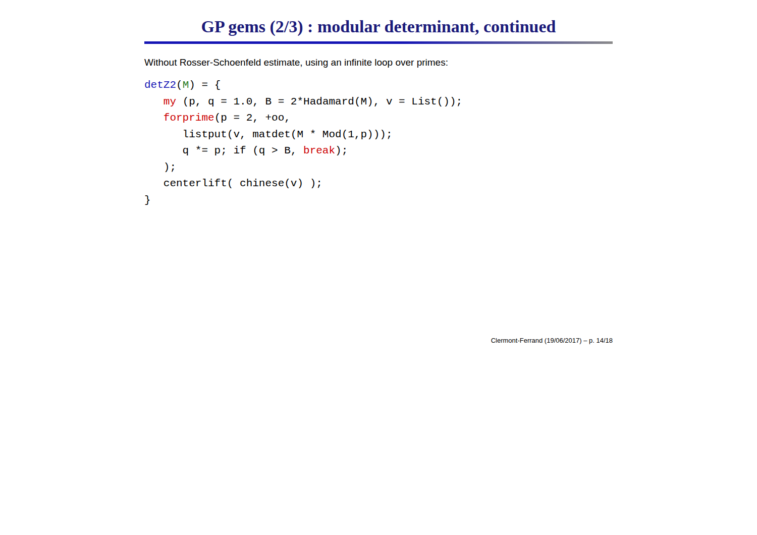GP gems (2/3) : modular determinant, continued
Without Rosser-Schoenfeld estimate, using an infinite loop over primes:
detZ2(M) = {
   my (p, q = 1.0, B = 2*Hadamard(M), v = List());
   forprime(p = 2, +oo,
      listput(v, matdet(M * Mod(1,p)));
      q *= p; if (q > B, break);
   );
   centerlift( chinese(v) );
}
Clermont-Ferrand (19/06/2017) – p. 14/18